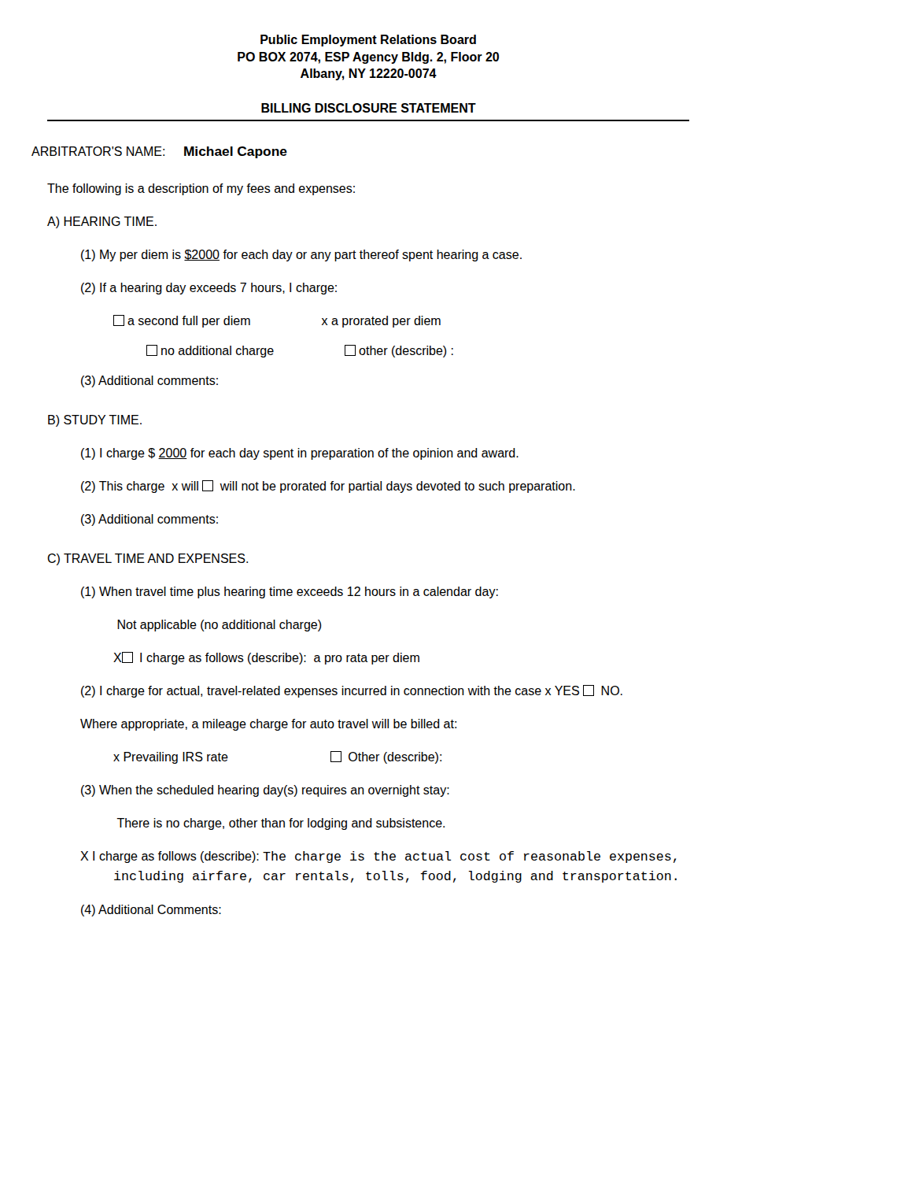Public Employment Relations Board
PO BOX 2074, ESP Agency Bldg. 2, Floor 20
Albany, NY 12220-0074
BILLING DISCLOSURE STATEMENT
ARBITRATOR'S NAME: Michael Capone
The following is a description of my fees and expenses:
A) HEARING TIME.
(1) My per diem is $2000 for each day or any part thereof spent hearing a case.
(2) If a hearing day exceeds 7 hours, I charge:
a second full per diem x a prorated per diem
no additional charge other (describe) :
(3) Additional comments:
B) STUDY TIME.
(1) I charge $ 2000 for each day spent in preparation of the opinion and award.
(2) This charge x will will not be prorated for partial days devoted to such preparation.
(3) Additional comments:
C) TRAVEL TIME AND EXPENSES.
(1) When travel time plus hearing time exceeds 12 hours in a calendar day:
Not applicable (no additional charge)
X I charge as follows (describe): a pro rata per diem
(2) I charge for actual, travel-related expenses incurred in connection with the case x YES NO.
Where appropriate, a mileage charge for auto travel will be billed at:
x Prevailing IRS rate Other (describe):
(3) When the scheduled hearing day(s) requires an overnight stay:
There is no charge, other than for lodging and subsistence.
X I charge as follows (describe): The charge is the actual cost of reasonable expenses, including airfare, car rentals, tolls, food, lodging and transportation.
(4) Additional Comments: